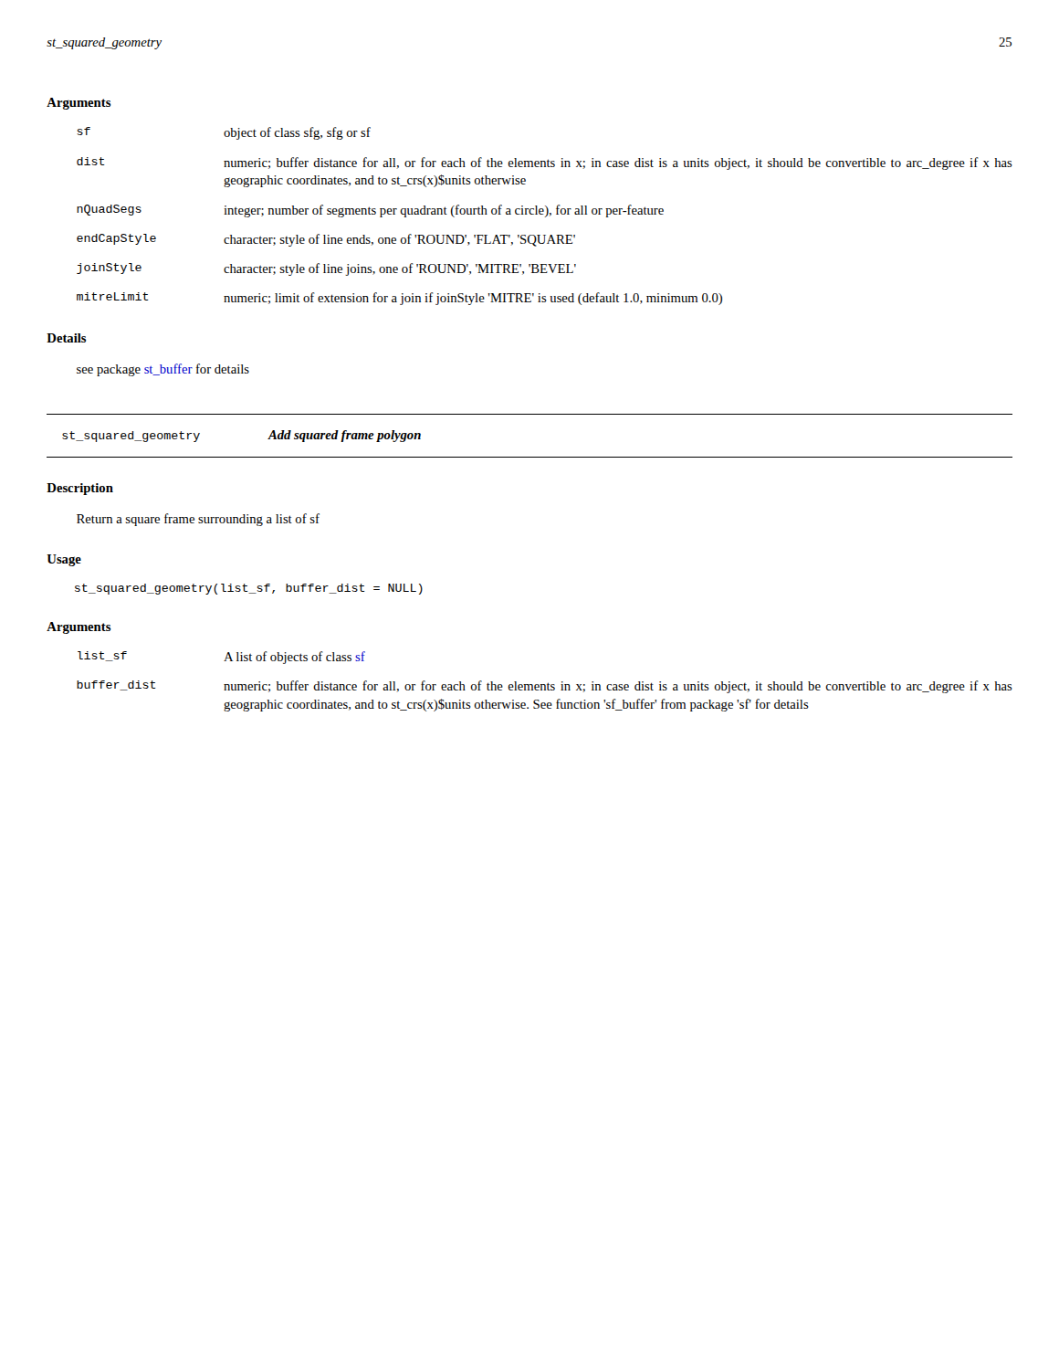st_squared_geometry 25
Arguments
sf
object of class sfg, sfg or sf
dist
numeric; buffer distance for all, or for each of the elements in x; in case dist is a units object, it should be convertible to arc_degree if x has geographic coordinates, and to st_crs(x)$units otherwise
nQuadSegs
integer; number of segments per quadrant (fourth of a circle), for all or per-feature
endCapStyle
character; style of line ends, one of 'ROUND', 'FLAT', 'SQUARE'
joinStyle
character; style of line joins, one of 'ROUND', 'MITRE', 'BEVEL'
mitreLimit
numeric; limit of extension for a join if joinStyle 'MITRE' is used (default 1.0, minimum 0.0)
Details
see package st_buffer for details
st_squared_geometry Add squared frame polygon
Description
Return a square frame surrounding a list of sf
Usage
st_squared_geometry(list_sf, buffer_dist = NULL)
Arguments
list_sf
A list of objects of class sf
buffer_dist
numeric; buffer distance for all, or for each of the elements in x; in case dist is a units object, it should be convertible to arc_degree if x has geographic coordinates, and to st_crs(x)$units otherwise. See function 'sf_buffer' from package 'sf' for details